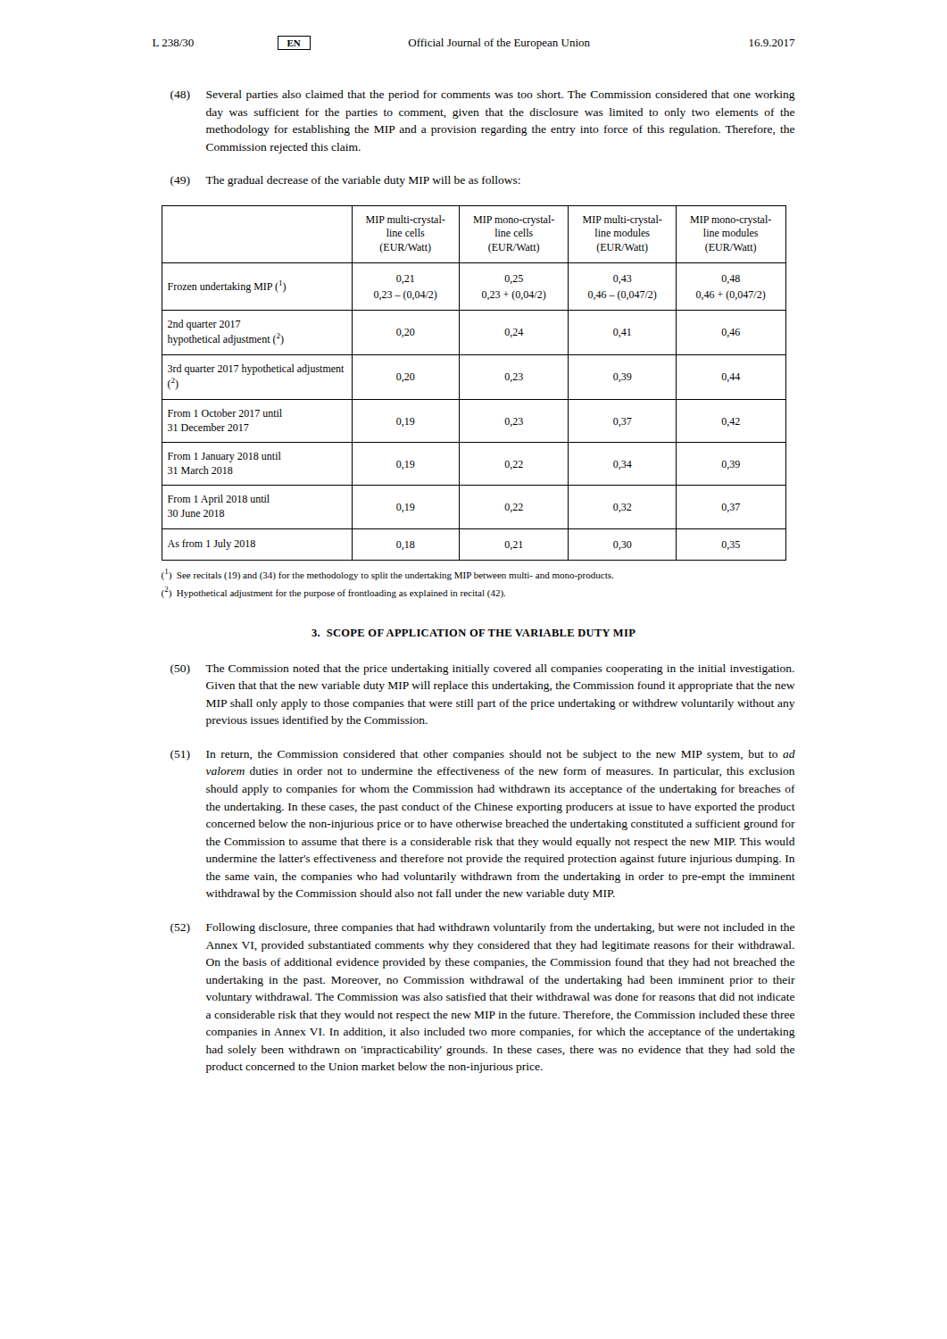L 238/30
EN
Official Journal of the European Union
16.9.2017
(48)
Several parties also claimed that the period for comments was too short. The Commission considered that one working day was sufficient for the parties to comment, given that the disclosure was limited to only two elements of the methodology for establishing the MIP and a provision regarding the entry into force of this regulation. Therefore, the Commission rejected this claim.
(49)
The gradual decrease of the variable duty MIP will be as follows:
| | MIP multi-crystal- line cells (EUR/Watt) | MIP mono-crystal- line cells (EUR/Watt) | MIP multi-crystal- line modules (EUR/Watt) | MIP mono-crystal- line modules (EUR/Watt) |
| --- | --- | --- | --- | --- |
| Frozen undertaking MIP ( 1 ) | 0,21 0,23 – (0,04/2) | 0,25 0,23 + (0,04/2) | 0,43 0,46 – (0,047/2) | 0,48 0,46 + (0,047/2) |
| 2nd quarter 2017 hypothetical adjustment ( 2 ) | 0,20 | 0,24 | 0,41 | 0,46 |
| 3rd quarter 2017 hypothetical adjustment ( 2 ) | 0,20 | 0,23 | 0,39 | 0,44 |
| From 1 October 2017 until 31 December 2017 | 0,19 | 0,23 | 0,37 | 0,42 |
| From 1 January 2018 until 31 March 2018 | 0,19 | 0,22 | 0,34 | 0,39 |
| From 1 April 2018 until 30 June 2018 | 0,19 | 0,22 | 0,32 | 0,37 |
| As from 1 July 2018 | 0,18 | 0,21 | 0,30 | 0,35 |
(1) See recitals (19) and (34) for the methodology to split the undertaking MIP between multi- and mono-products.
(2) Hypothetical adjustment for the purpose of frontloading as explained in recital (42).
3. SCOPE OF APPLICATION OF THE VARIABLE DUTY MIP
(50)
The Commission noted that the price undertaking initially covered all companies cooperating in the initial investigation. Given that that the new variable duty MIP will replace this undertaking, the Commission found it appropriate that the new MIP shall only apply to those companies that were still part of the price undertaking or withdrew voluntarily without any previous issues identified by the Commission.
(51)
In return, the Commission considered that other companies should not be subject to the new MIP system, but to ad valorem duties in order not to undermine the effectiveness of the new form of measures. In particular, this exclusion should apply to companies for whom the Commission had withdrawn its acceptance of the undertaking for breaches of the undertaking. In these cases, the past conduct of the Chinese exporting producers at issue to have exported the product concerned below the non-injurious price or to have otherwise breached the undertaking constituted a sufficient ground for the Commission to assume that there is a considerable risk that they would equally not respect the new MIP. This would undermine the latter's effectiveness and therefore not provide the required protection against future injurious dumping. In the same vain, the companies who had voluntarily withdrawn from the undertaking in order to pre-empt the imminent withdrawal by the Commission should also not fall under the new variable duty MIP.
(52)
Following disclosure, three companies that had withdrawn voluntarily from the undertaking, but were not included in the Annex VI, provided substantiated comments why they considered that they had legitimate reasons for their withdrawal. On the basis of additional evidence provided by these companies, the Commission found that they had not breached the undertaking in the past. Moreover, no Commission withdrawal of the undertaking had been imminent prior to their voluntary withdrawal. The Commission was also satisfied that their withdrawal was done for reasons that did not indicate a considerable risk that they would not respect the new MIP in the future. Therefore, the Commission included these three companies in Annex VI. In addition, it also included two more companies, for which the acceptance of the undertaking had solely been withdrawn on 'impracticability' grounds. In these cases, there was no evidence that they had sold the product concerned to the Union market below the non-injurious price.